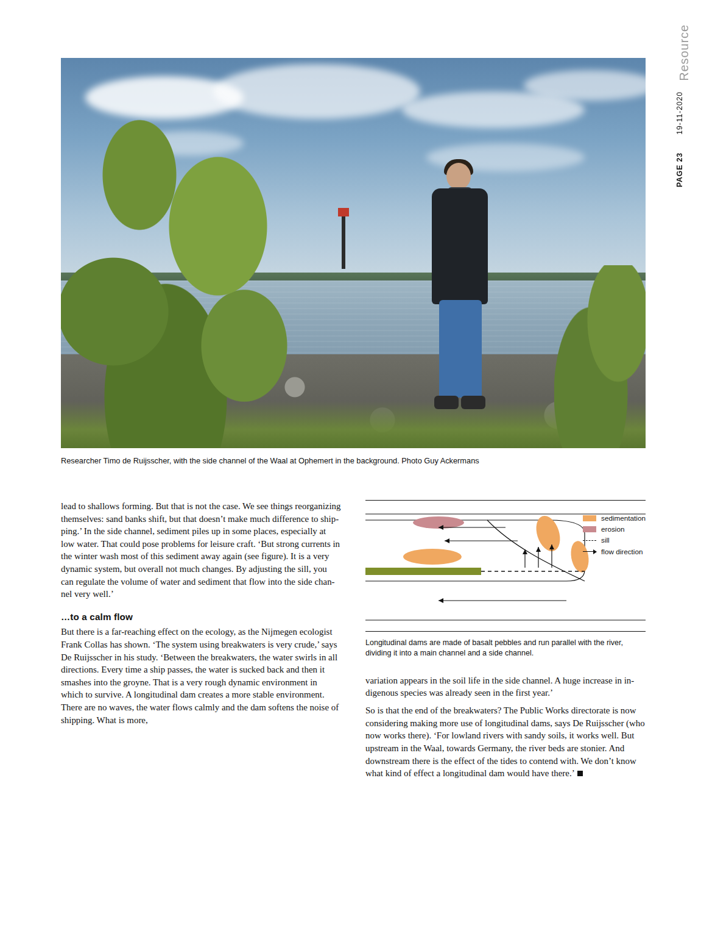Resource
19-11-2020
PAGE 23
Researcher Timo de Ruijsscher, with the side channel of the Waal at Ophemert in the background. Photo Guy Ackermans
lead to shallows forming. But that is not the case. We see things reorganizing themselves: sand banks shift, but that doesn’t make much difference to shipping.’ In the side channel, sediment piles up in some places, especially at low water. That could pose problems for leisure craft. ‘But strong currents in the winter wash most of this sediment away again (see figure). It is a very dynamic system, but overall not much changes. By adjusting the sill, you can regulate the volume of water and sediment that flow into the side channel very well.’
…to a calm flow
But there is a far-reaching effect on the ecology, as the Nijmegen ecologist Frank Collas has shown. ‘The system using breakwaters is very crude,’ says De Ruijsscher in his study. ‘Between the breakwaters, the water swirls in all directions. Every time a ship passes, the water is sucked back and then it smashes into the groyne. That is a very rough dynamic environment in which to survive. A longitudinal dam creates a more stable environment. There are no waves, the water flows calmly and the dam softens the noise of shipping. What is more,
sedimentation
erosion
sill
flow direction
Longitudinal dams are made of basalt pebbles and run parallel with the river, dividing it into a main channel and a side channel.
variation appears in the soil life in the side channel. A huge increase in indigenous species was already seen in the first year.’
So is that the end of the breakwaters? The Public Works directorate is now considering making more use of longitudinal dams, says De Ruijsscher (who now works there). ‘For lowland rivers with sandy soils, it works well. But upstream in the Waal, towards Germany, the river beds are stonier. And downstream there is the effect of the tides to contend with. We don’t know what kind of effect a longitudinal dam would have there.’